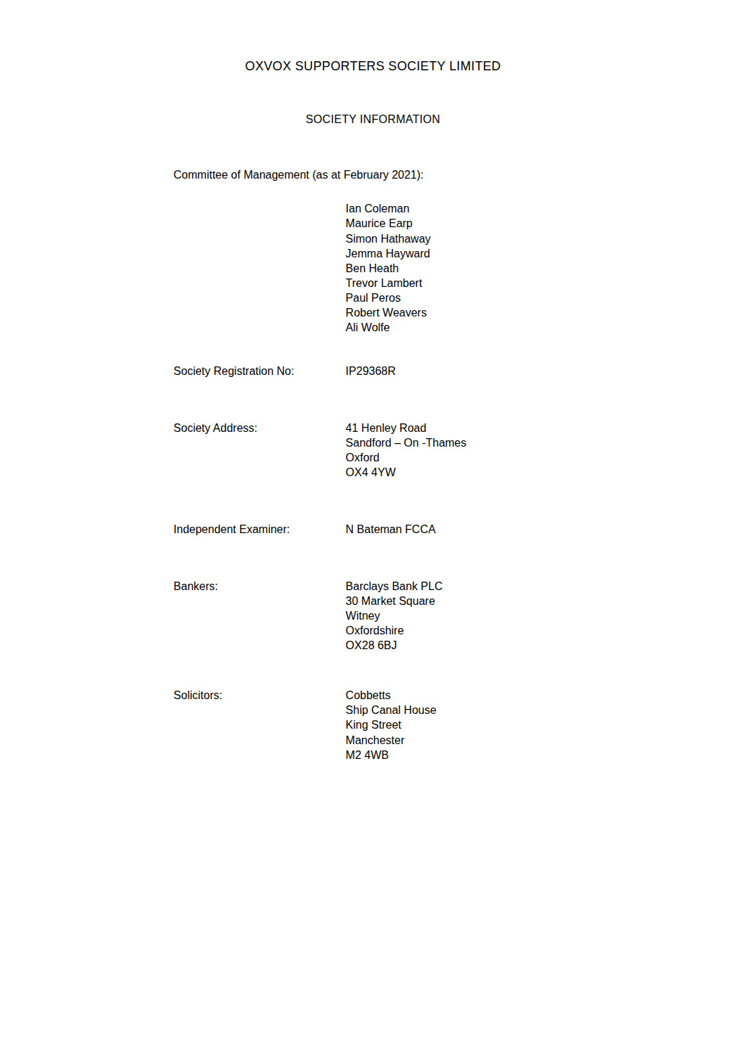OXVOX SUPPORTERS SOCIETY LIMITED
SOCIETY INFORMATION
Committee of Management (as at February 2021):
Ian Coleman
Maurice Earp
Simon Hathaway
Jemma Hayward
Ben Heath
Trevor Lambert
Paul Peros
Robert Weavers
Ali Wolfe
| Society Registration No: | IP29368R |
| Society Address: | 41 Henley Road Sandford – On -Thames Oxford OX4 4YW |
| Independent Examiner: | N Bateman FCCA |
| Bankers: | Barclays Bank PLC 30 Market Square Witney Oxfordshire OX28 6BJ |
| Solicitors: | Cobbetts Ship Canal House King Street Manchester M2 4WB |